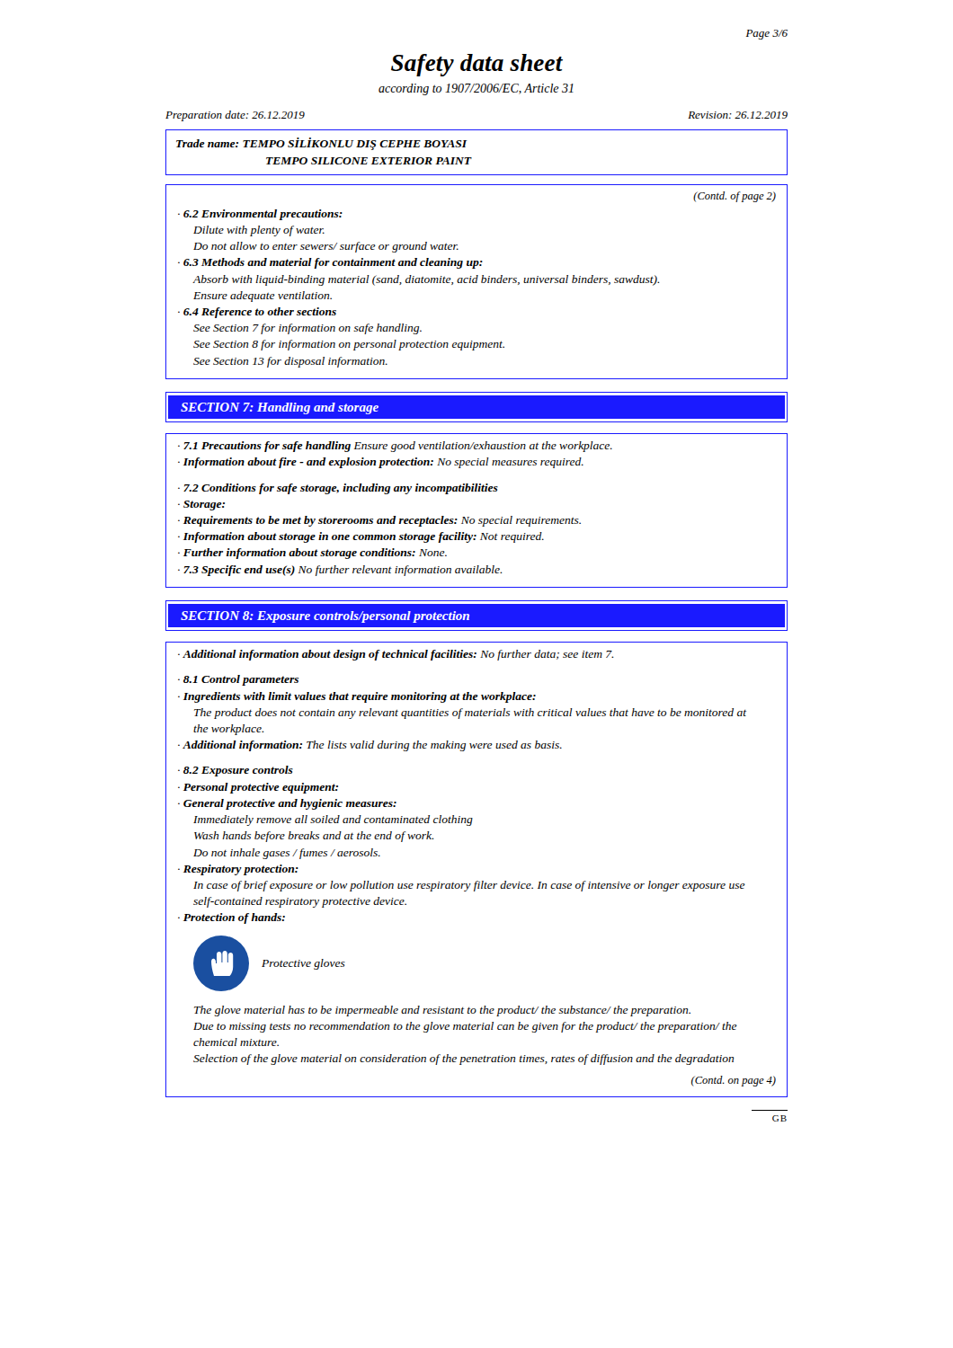Page 3/6
Safety data sheet
according to 1907/2006/EC, Article 31
Preparation date: 26.12.2019
Revision: 26.12.2019
Trade name: TEMPO SİLİKONLU DIŞ CEPHE BOYASI TEMPO SILICONE EXTERIOR PAINT
(Contd. of page 2)
· 6.2 Environmental precautions:
Dilute with plenty of water.
Do not allow to enter sewers/ surface or ground water.
· 6.3 Methods and material for containment and cleaning up:
Absorb with liquid-binding material (sand, diatomite, acid binders, universal binders, sawdust).
Ensure adequate ventilation.
· 6.4 Reference to other sections
See Section 7 for information on safe handling.
See Section 8 for information on personal protection equipment.
See Section 13 for disposal information.
SECTION 7: Handling and storage
· 7.1 Precautions for safe handling Ensure good ventilation/exhaustion at the workplace.
· Information about fire - and explosion protection: No special measures required.
· 7.2 Conditions for safe storage, including any incompatibilities
· Storage:
· Requirements to be met by storerooms and receptacles: No special requirements.
· Information about storage in one common storage facility: Not required.
· Further information about storage conditions: None.
· 7.3 Specific end use(s) No further relevant information available.
SECTION 8: Exposure controls/personal protection
· Additional information about design of technical facilities: No further data; see item 7.
· 8.1 Control parameters
· Ingredients with limit values that require monitoring at the workplace:
The product does not contain any relevant quantities of materials with critical values that have to be monitored at
the workplace.
· Additional information: The lists valid during the making were used as basis.
· 8.2 Exposure controls
· Personal protective equipment:
· General protective and hygienic measures:
Immediately remove all soiled and contaminated clothing
Wash hands before breaks and at the end of work.
Do not inhale gases / fumes / aerosols.
· Respiratory protection:
In case of brief exposure or low pollution use respiratory filter device. In case of intensive or longer exposure use
self-contained respiratory protective device.
· Protection of hands:
Protective gloves
The glove material has to be impermeable and resistant to the product/ the substance/ the preparation.
Due to missing tests no recommendation to the glove material can be given for the product/ the preparation/ the
chemical mixture.
Selection of the glove material on consideration of the penetration times, rates of diffusion and the degradation
(Contd. on page 4)
GB